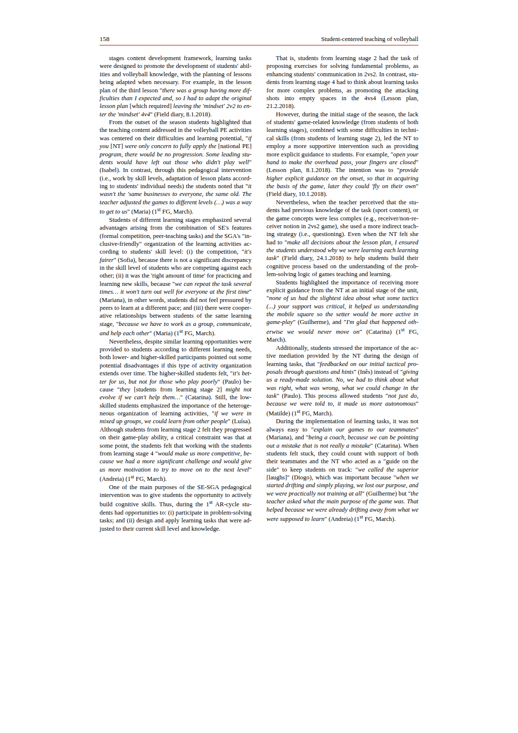158 Student-centered teaching of volleyball
stages content development framework, learning tasks were designed to promote the development of students' abilities and volleyball knowledge, with the planning of lessons being adapted when necessary. For example, in the lesson plan of the third lesson "there was a group having more difficulties than I expected and, so I had to adapt the original lesson plan [which required] leaving the 'mindset' 2v2 to enter the 'mindset' 4v4" (Field diary, 8.1.2018).
From the outset of the season students highlighted that the teaching content addressed in the volleyball PE activities was centered on their difficulties and learning potential, "if you [NT] were only concern to fully apply the [national PE] program, there would be no progression. Some leading students would have left out those who didn't play well" (Isabel). In contrast, through this pedagogical intervention (i.e., work by skill levels, adaptation of lesson plans according to students' individual needs) the students noted that "it wasn't the 'same businesses to everyone, the same old. The teacher adjusted the games to different levels (…) was a way to get to us" (Maria) (1st FG, March).
Students of different learning stages emphasized several advantages arising from the combination of SE's features (formal competition, peer-teaching tasks) and the SGA's "inclusive-friendly" organization of the learning activities according to students' skill level: (i) the competition, "it's fairer" (Sofia), because there is not a significant discrepancy in the skill level of students who are competing against each other; (ii) it was the 'right amount of time' for practicing and learning new skills, because "we can repeat the task several times… it won't turn out well for everyone at the first time" (Mariana), in other words, students did not feel pressured by peers to learn at a different pace; and (iii) there were cooperative relationships between students of the same learning stage, "because we have to work as a group, communicate, and help each other" (Maria) (1st FG, March).
Nevertheless, despite similar learning opportunities were provided to students according to different learning needs, both lower- and higher-skilled participants pointed out some potential disadvantages if this type of activity organization extends over time. The higher-skilled students felt, "it's better for us, but not for those who play poorly" (Paulo) because "they [students from learning stage 2] might not evolve if we can't help them…" (Catarina). Still, the low-skilled students emphasized the importance of the heterogeneous organization of learning activities, "if we were in mixed up groups, we could learn from other people" (Luísa). Although students from learning stage 2 felt they progressed on their game-play ability, a critical constraint was that at some point, the students felt that working with the students from learning stage 4 "would make us more competitive, because we had a more significant challenge and would give us more motivation to try to move on to the next level" (Andreia) (1st FG, March).
One of the main purposes of the SE-SGA pedagogical intervention was to give students the opportunity to actively build cognitive skills. Thus, during the 1st AR-cycle students had opportunities to: (i) participate in problem-solving tasks; and (ii) design and apply learning tasks that were adjusted to their current skill level and knowledge.
That is, students from learning stage 2 had the task of proposing exercises for solving fundamental problems, as enhancing students' communication in 2vs2. In contrast, students from learning stage 4 had to think about learning tasks for more complex problems, as promoting the attacking shots into empty spaces in the 4vs4 (Lesson plan, 21.2.2018).
However, during the initial stage of the season, the lack of students' game-related knowledge (from students of both learning stages), combined with some difficulties in technical skills (from students of learning stage 2), led the NT to employ a more supportive intervention such as providing more explicit guidance to students. For example, "open your hand to make the overhead pass, your fingers are closed" (Lesson plan, 8.1.2018). The intention was to "provide higher explicit guidance on the onset, so that in acquiring the basis of the game, later they could 'fly on their own" (Field diary, 10.1.2018).
Nevertheless, when the teacher perceived that the students had previous knowledge of the task (sport content), or the game concepts were less complex (e.g., receiver/non-receiver notion in 2vs2 game), she used a more indirect teaching strategy (i.e., questioning). Even when the NT felt she had to "make all decisions about the lesson plan, I ensured the students understood why we were learning each learning task" (Field diary, 24.1.2018) to help students build their cognitive process based on the understanding of the problem-solving logic of games teaching and learning.
Students highlighted the importance of receiving more explicit guidance from the NT at an initial stage of the unit, "none of us had the slightest idea about what some tactics (...) your support was critical, it helped us understanding the mobile square so the setter would be more active in game-play" (Guilherme), and "I'm glad that happened otherwise we would never move on" (Catarina) (1st FG, March).
Additionally, students stressed the importance of the active mediation provided by the NT during the design of learning tasks, that "feedbacked on our initial tactical proposals through questions and hints" (Inês) instead of "giving us a ready-made solution. No, we had to think about what was right, what was wrong, what we could change in the task" (Paulo). This process allowed students "not just do, because we were told to, it made us more autonomous" (Matilde) (1st FG, March).
During the implementation of learning tasks, it was not always easy to "explain our games to our teammates" (Mariana), and "being a coach, because we can be pointing out a mistake that is not really a mistake" (Catarina). When students felt stuck, they could count with support of both their teammates and the NT who acted as a "guide on the side" to keep students on track: "we called the superior [laughs]" (Diogo), which was important because "when we started drifting and simply playing, we lost our purpose, and we were practically not training at all" (Guilherme) but "the teacher asked what the main purpose of the game was. That helped because we were already drifting away from what we were supposed to learn" (Andreia) (1st FG, March).